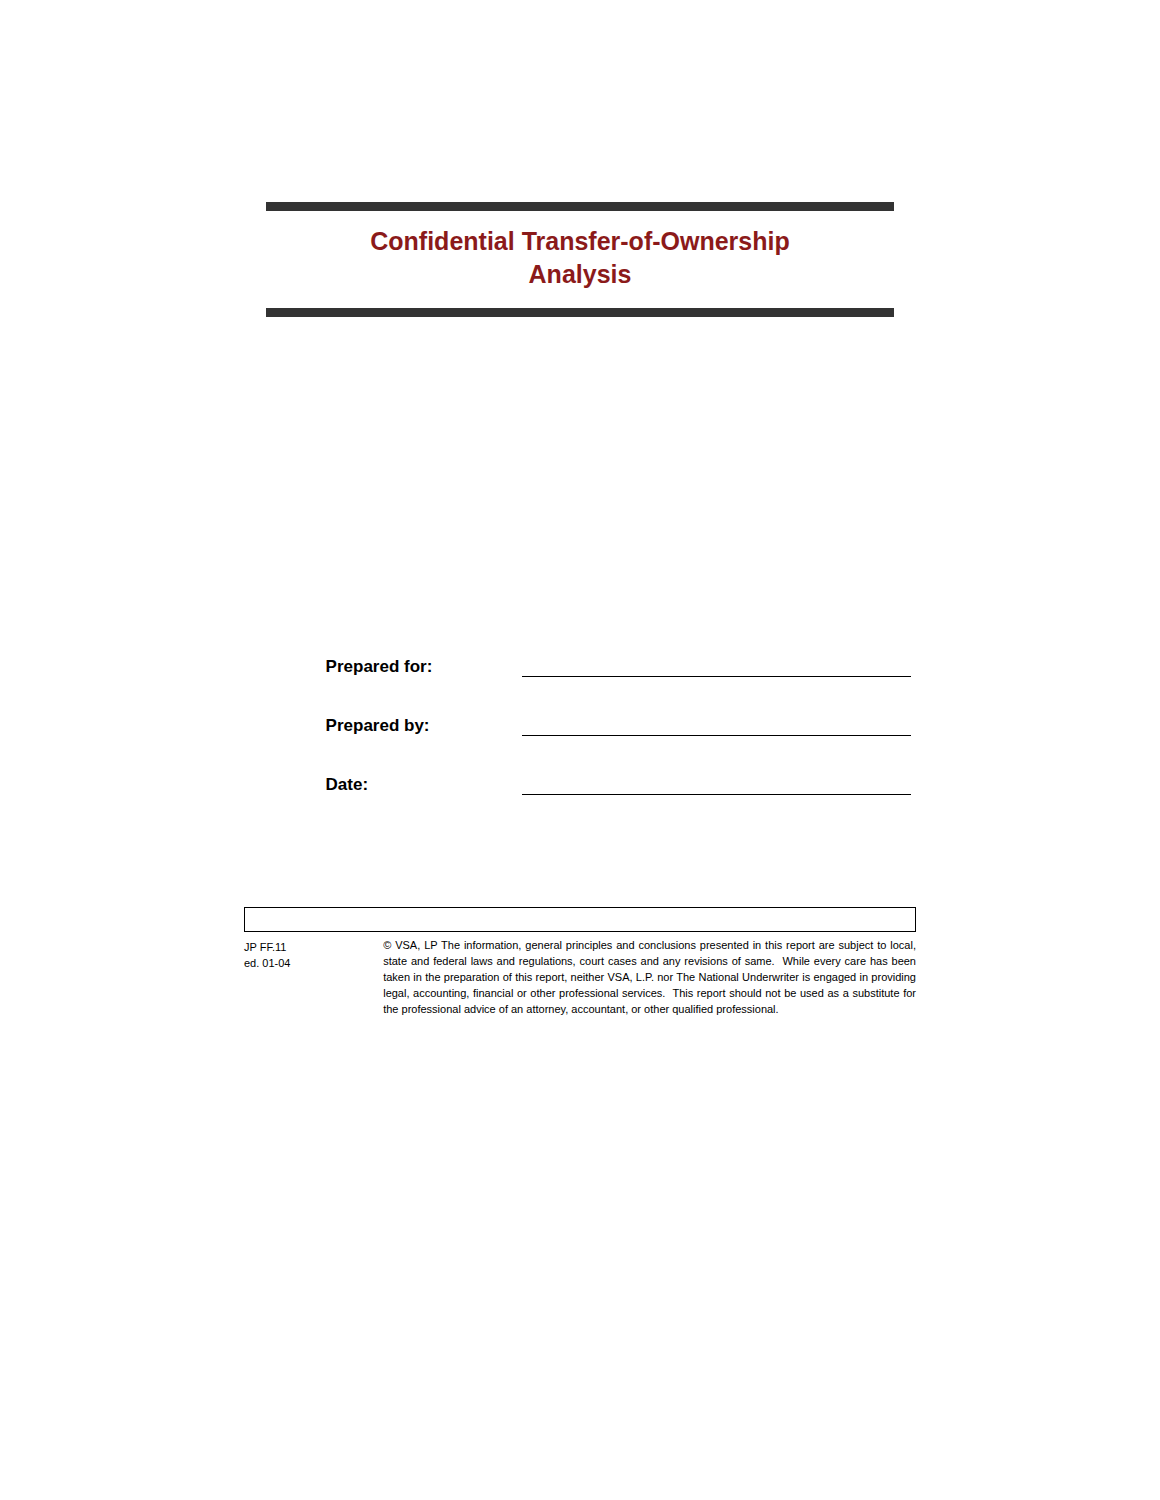Confidential Transfer-of-Ownership
Analysis
Prepared for:
Prepared by:
Date:
JP FF.11
ed. 01-04
© VSA, LP The information, general principles and conclusions presented in this report are subject to local, state and federal laws and regulations, court cases and any revisions of same. While every care has been taken in the preparation of this report, neither VSA, L.P. nor The National Underwriter is engaged in providing legal, accounting, financial or other professional services. This report should not be used as a substitute for the professional advice of an attorney, accountant, or other qualified professional.